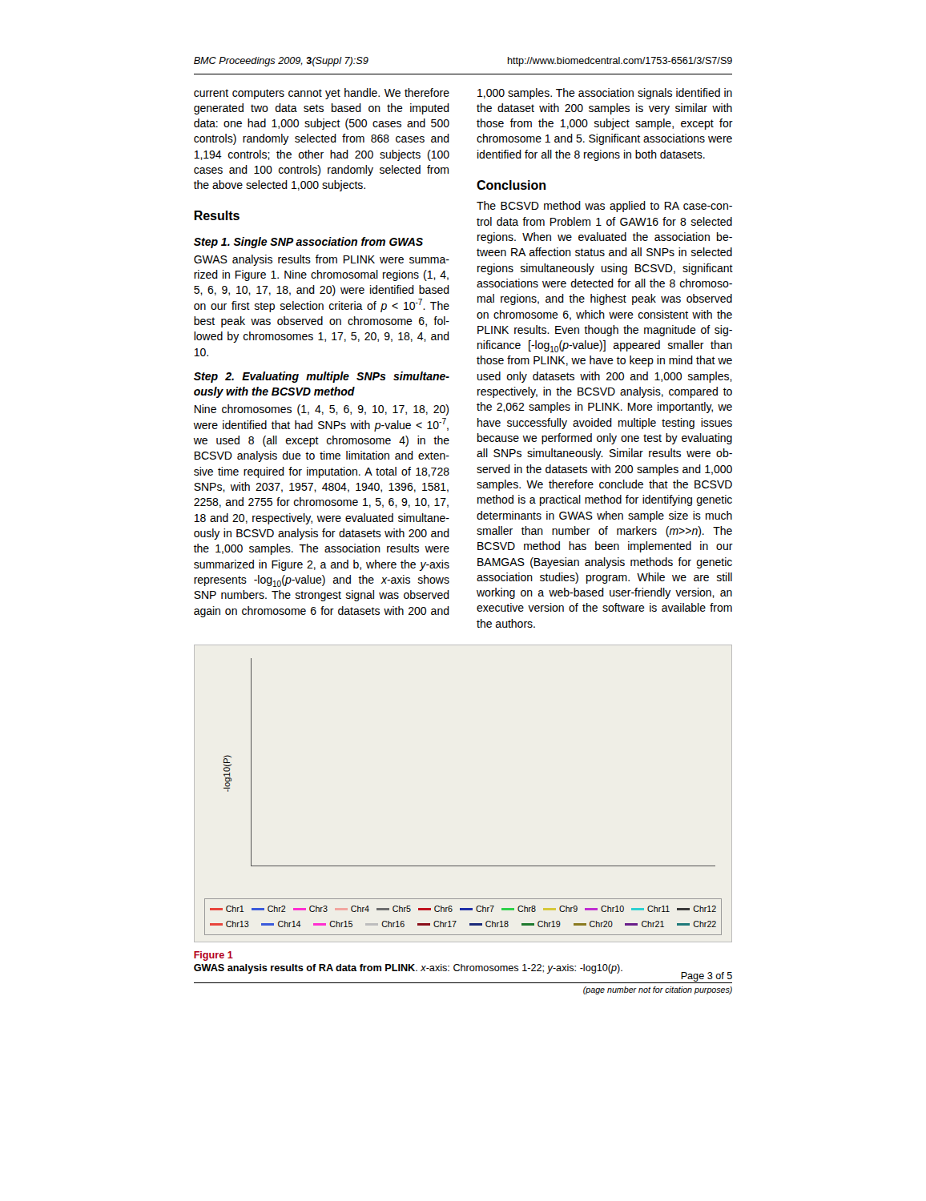BMC Proceedings 2009, 3(Suppl 7):S9
http://www.biomedcentral.com/1753-6561/3/S7/S9
current computers cannot yet handle. We therefore generated two data sets based on the imputed data: one had 1,000 subject (500 cases and 500 controls) randomly selected from 868 cases and 1,194 controls; the other had 200 subjects (100 cases and 100 controls) randomly selected from the above selected 1,000 subjects.
Results
Step 1. Single SNP association from GWAS
GWAS analysis results from PLINK were summarized in Figure 1. Nine chromosomal regions (1, 4, 5, 6, 9, 10, 17, 18, and 20) were identified based on our first step selection criteria of p < 10-7. The best peak was observed on chromosome 6, followed by chromosomes 1, 17, 5, 20, 9, 18, 4, and 10.
Step 2. Evaluating multiple SNPs simultaneously with the BCSVD method
Nine chromosomes (1, 4, 5, 6, 9, 10, 17, 18, 20) were identified that had SNPs with p-value < 10-7, we used 8 (all except chromosome 4) in the BCSVD analysis due to time limitation and extensive time required for imputation. A total of 18,728 SNPs, with 2037, 1957, 4804, 1940, 1396, 1581, 2258, and 2755 for chromosome 1, 5, 6, 9, 10, 17, 18 and 20, respectively, were evaluated simultaneously in BCSVD analysis for datasets with 200 and the 1,000 samples. The association results were summarized in Figure 2, a and b, where the y-axis represents -log10(p-value) and the x-axis shows SNP numbers. The strongest signal was observed again on chromosome 6 for datasets with 200 and 1,000 samples. The association signals identified in the dataset with 200 samples is very similar with those from the 1,000 subject sample, except for chromosome 1 and 5. Significant associations were identified for all the 8 regions in both datasets.
Conclusion
The BCSVD method was applied to RA case-control data from Problem 1 of GAW16 for 8 selected regions. When we evaluated the association between RA affection status and all SNPs in selected regions simultaneously using BCSVD, significant associations were detected for all the 8 chromosomal regions, and the highest peak was observed on chromosome 6, which were consistent with the PLINK results. Even though the magnitude of significance [-log10(p-value)] appeared smaller than those from PLINK, we have to keep in mind that we used only datasets with 200 and 1,000 samples, respectively, in the BCSVD analysis, compared to the 2,062 samples in PLINK. More importantly, we have successfully avoided multiple testing issues because we performed only one test by evaluating all SNPs simultaneously. Similar results were observed in the datasets with 200 samples and 1,000 samples. We therefore conclude that the BCSVD method is a practical method for identifying genetic determinants in GWAS when sample size is much smaller than number of markers (m>>n). The BCSVD method has been implemented in our BAMGAS (Bayesian analysis methods for genetic association studies) program. While we are still working on a web-based user-friendly version, an executive version of the software is available from the authors.
-log10(P)
Chr1 Chr2 Chr3 Chr4 Chr5 Chr6 Chr7 Chr8 Chr9 Chr10 Chr11 Chr12
Chr13 Chr14 Chr15 Chr16 Chr17 Chr18 Chr19 Chr20 Chr21 Chr22
Figure 1
GWAS analysis results of RA data from PLINK. x-axis: Chromosomes 1-22; y-axis: -log10(p).
Page 3 of 5
(page number not for citation purposes)